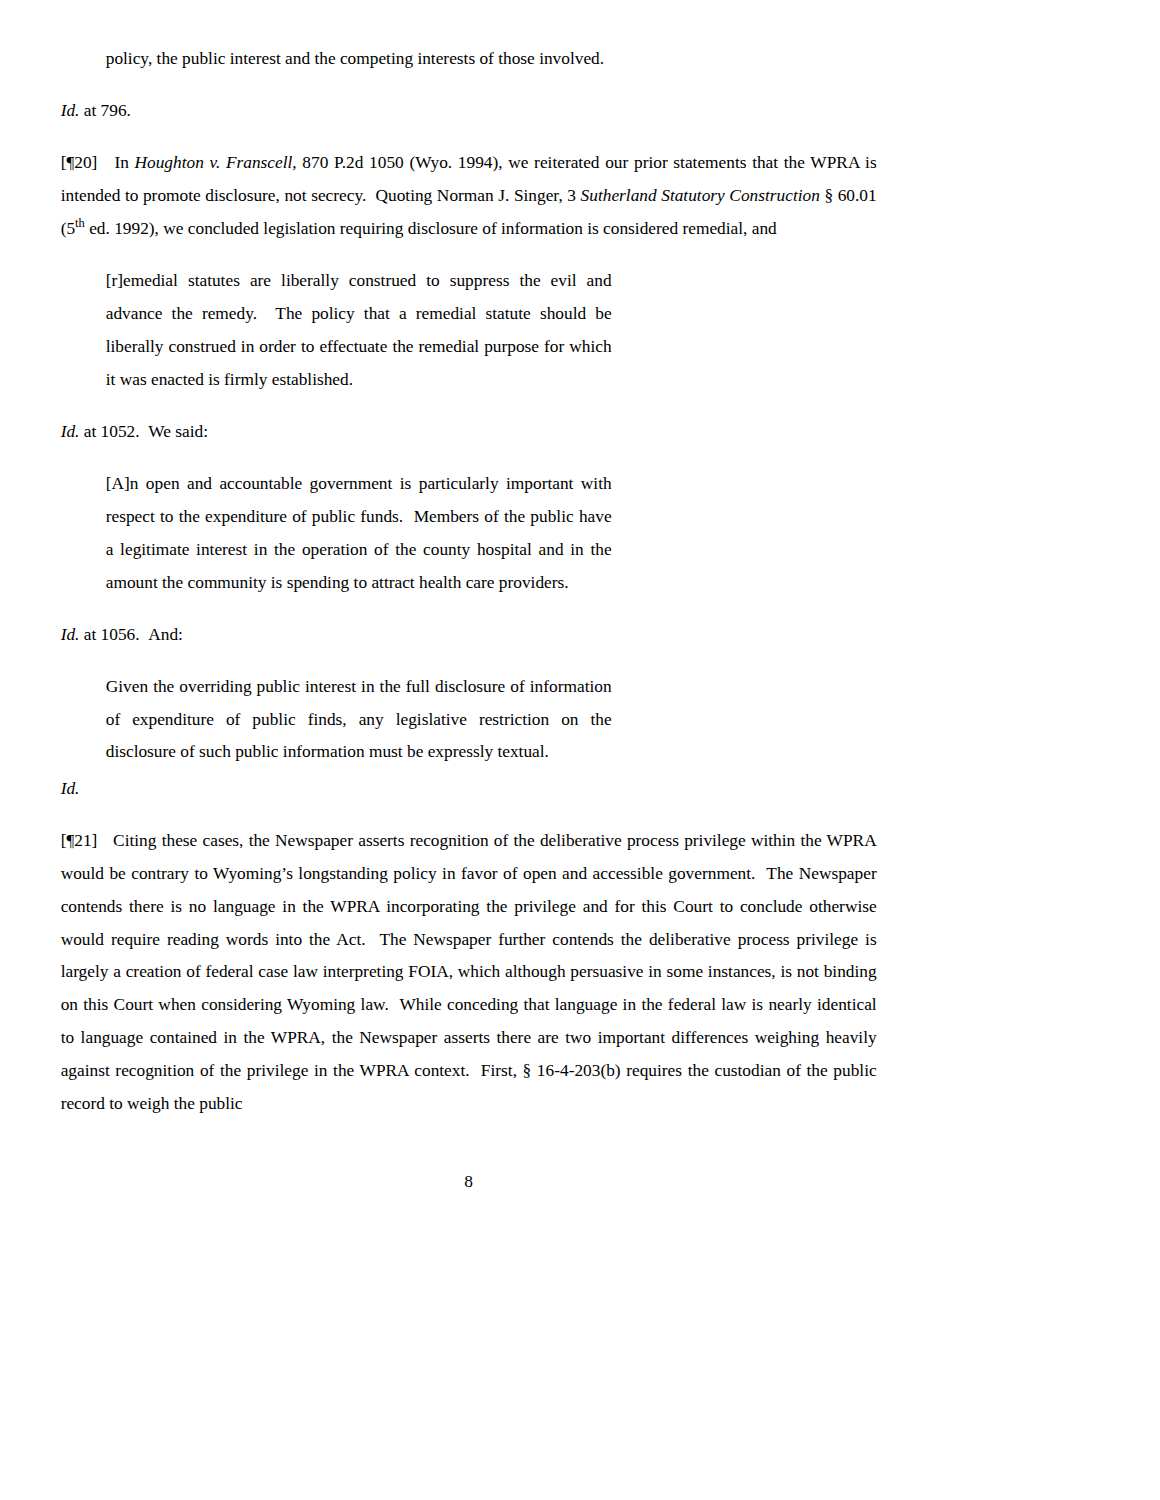policy, the public interest and the competing interests of those involved.
Id. at 796.
[¶20] In Houghton v. Franscell, 870 P.2d 1050 (Wyo. 1994), we reiterated our prior statements that the WPRA is intended to promote disclosure, not secrecy. Quoting Norman J. Singer, 3 Sutherland Statutory Construction § 60.01 (5th ed. 1992), we concluded legislation requiring disclosure of information is considered remedial, and
[r]emedial statutes are liberally construed to suppress the evil and advance the remedy. The policy that a remedial statute should be liberally construed in order to effectuate the remedial purpose for which it was enacted is firmly established.
Id. at 1052. We said:
[A]n open and accountable government is particularly important with respect to the expenditure of public funds. Members of the public have a legitimate interest in the operation of the county hospital and in the amount the community is spending to attract health care providers.
Id. at 1056. And:
Given the overriding public interest in the full disclosure of information of expenditure of public finds, any legislative restriction on the disclosure of such public information must be expressly textual.
Id.
[¶21] Citing these cases, the Newspaper asserts recognition of the deliberative process privilege within the WPRA would be contrary to Wyoming’s longstanding policy in favor of open and accessible government. The Newspaper contends there is no language in the WPRA incorporating the privilege and for this Court to conclude otherwise would require reading words into the Act. The Newspaper further contends the deliberative process privilege is largely a creation of federal case law interpreting FOIA, which although persuasive in some instances, is not binding on this Court when considering Wyoming law. While conceding that language in the federal law is nearly identical to language contained in the WPRA, the Newspaper asserts there are two important differences weighing heavily against recognition of the privilege in the WPRA context. First, § 16-4-203(b) requires the custodian of the public record to weigh the public
8